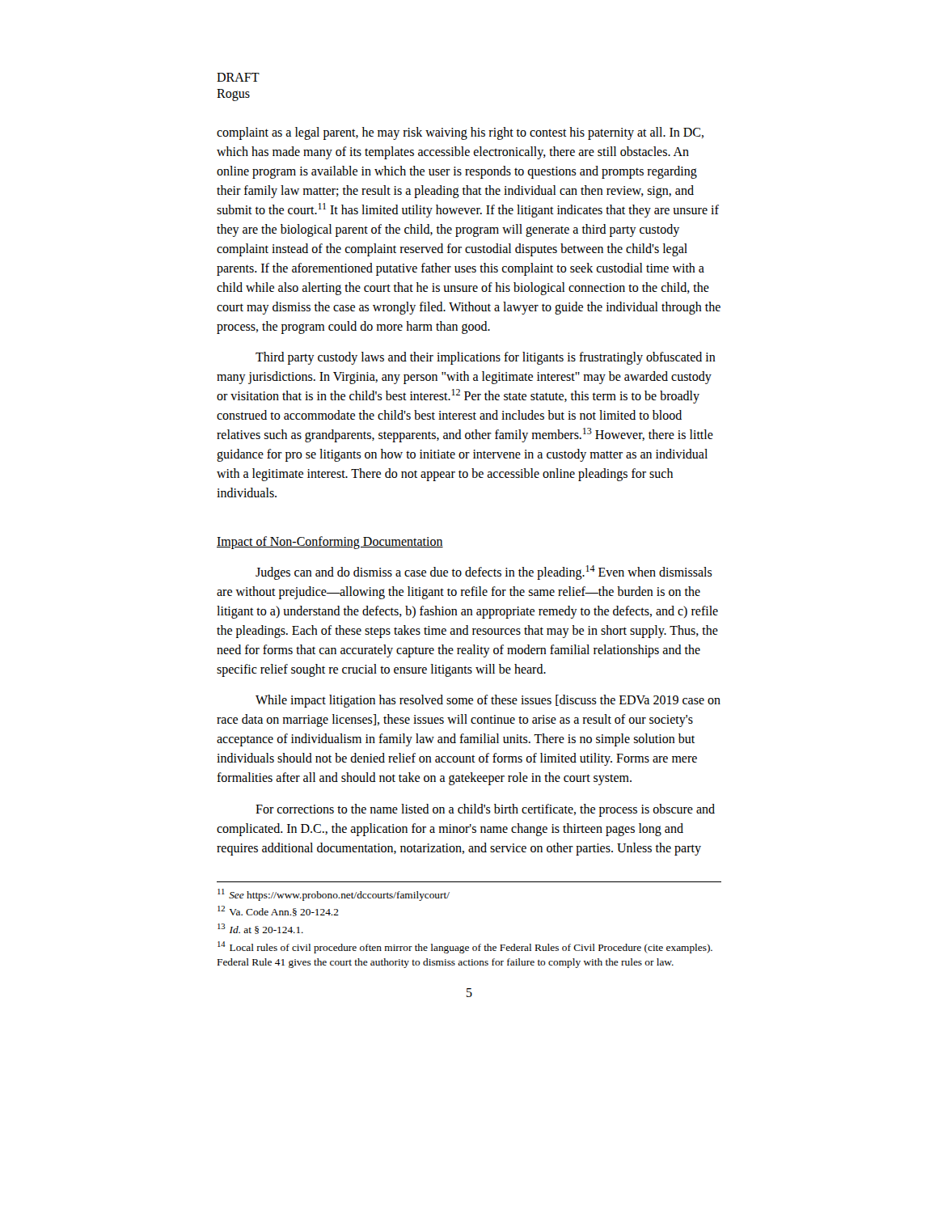DRAFT
Rogus
complaint as a legal parent, he may risk waiving his right to contest his paternity at all. In DC, which has made many of its templates accessible electronically, there are still obstacles. An online program is available in which the user is responds to questions and prompts regarding their family law matter; the result is a pleading that the individual can then review, sign, and submit to the court.11 It has limited utility however. If the litigant indicates that they are unsure if they are the biological parent of the child, the program will generate a third party custody complaint instead of the complaint reserved for custodial disputes between the child's legal parents. If the aforementioned putative father uses this complaint to seek custodial time with a child while also alerting the court that he is unsure of his biological connection to the child, the court may dismiss the case as wrongly filed. Without a lawyer to guide the individual through the process, the program could do more harm than good.
Third party custody laws and their implications for litigants is frustratingly obfuscated in many jurisdictions. In Virginia, any person "with a legitimate interest" may be awarded custody or visitation that is in the child's best interest.12 Per the state statute, this term is to be broadly construed to accommodate the child's best interest and includes but is not limited to blood relatives such as grandparents, stepparents, and other family members.13 However, there is little guidance for pro se litigants on how to initiate or intervene in a custody matter as an individual with a legitimate interest. There do not appear to be accessible online pleadings for such individuals.
Impact of Non-Conforming Documentation
Judges can and do dismiss a case due to defects in the pleading.14 Even when dismissals are without prejudice—allowing the litigant to refile for the same relief—the burden is on the litigant to a) understand the defects, b) fashion an appropriate remedy to the defects, and c) refile the pleadings. Each of these steps takes time and resources that may be in short supply. Thus, the need for forms that can accurately capture the reality of modern familial relationships and the specific relief sought re crucial to ensure litigants will be heard.
While impact litigation has resolved some of these issues [discuss the EDVa 2019 case on race data on marriage licenses], these issues will continue to arise as a result of our society's acceptance of individualism in family law and familial units. There is no simple solution but individuals should not be denied relief on account of forms of limited utility. Forms are mere formalities after all and should not take on a gatekeeper role in the court system.
For corrections to the name listed on a child's birth certificate, the process is obscure and complicated. In D.C., the application for a minor's name change is thirteen pages long and requires additional documentation, notarization, and service on other parties. Unless the party
11 See https://www.probono.net/dccourts/familycourt/
12 Va. Code Ann.§ 20-124.2
13 Id. at § 20-124.1.
14 Local rules of civil procedure often mirror the language of the Federal Rules of Civil Procedure (cite examples). Federal Rule 41 gives the court the authority to dismiss actions for failure to comply with the rules or law.
5